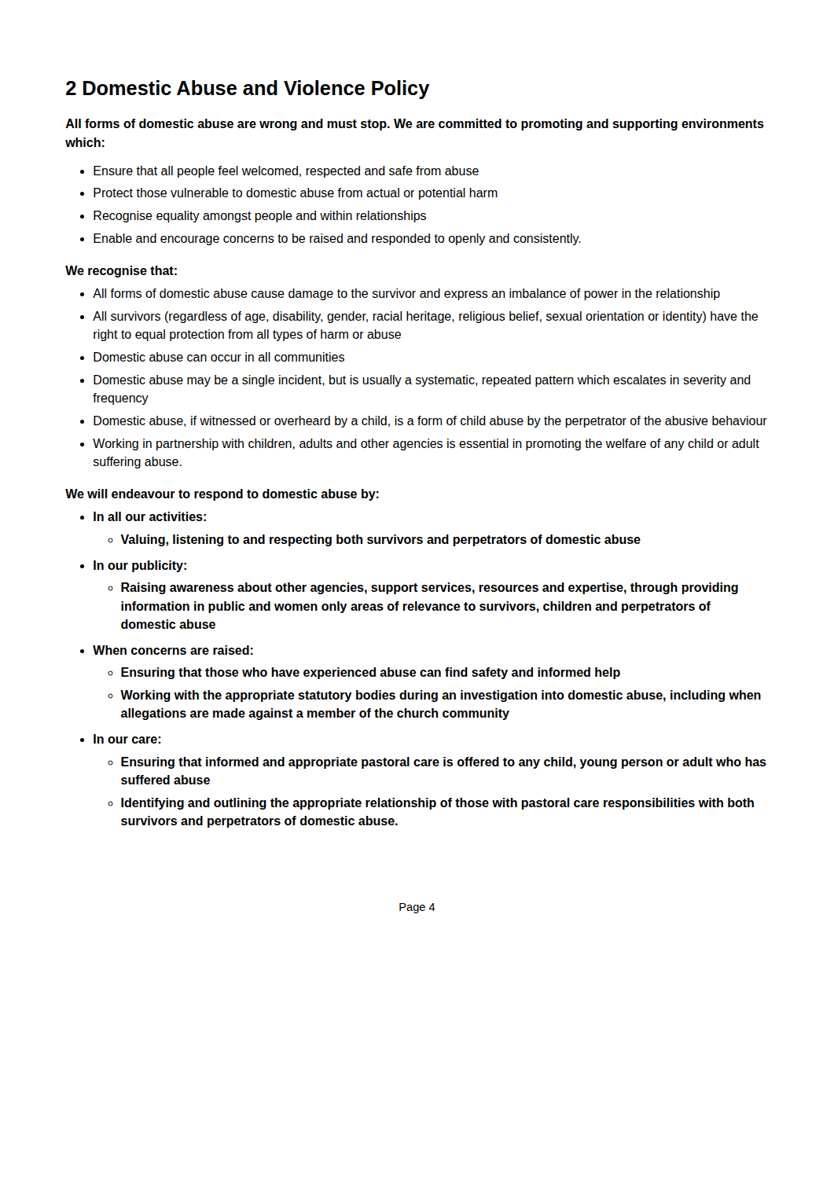2 Domestic Abuse and Violence Policy
All forms of domestic abuse are wrong and must stop. We are committed to promoting and supporting environments which:
Ensure that all people feel welcomed, respected and safe from abuse
Protect those vulnerable to domestic abuse from actual or potential harm
Recognise equality amongst people and within relationships
Enable and encourage concerns to be raised and responded to openly and consistently.
We recognise that:
All forms of domestic abuse cause damage to the survivor and express an imbalance of power in the relationship
All survivors (regardless of age, disability, gender, racial heritage, religious belief, sexual orientation or identity) have the right to equal protection from all types of harm or abuse
Domestic abuse can occur in all communities
Domestic abuse may be a single incident, but is usually a systematic, repeated pattern which escalates in severity and frequency
Domestic abuse, if witnessed or overheard by a child, is a form of child abuse by the perpetrator of the abusive behaviour
Working in partnership with children, adults and other agencies is essential in promoting the welfare of any child or adult suffering abuse.
We will endeavour to respond to domestic abuse by:
In all our activities:
Valuing, listening to and respecting both survivors and perpetrators of domestic abuse
In our publicity:
Raising awareness about other agencies, support services, resources and expertise, through providing information in public and women only areas of relevance to survivors, children and perpetrators of domestic abuse
When concerns are raised:
Ensuring that those who have experienced abuse can find safety and informed help
Working with the appropriate statutory bodies during an investigation into domestic abuse, including when allegations are made against a member of the church community
In our care:
Ensuring that informed and appropriate pastoral care is offered to any child, young person or adult who has suffered abuse
Identifying and outlining the appropriate relationship of those with pastoral care responsibilities with both survivors and perpetrators of domestic abuse.
Page 4